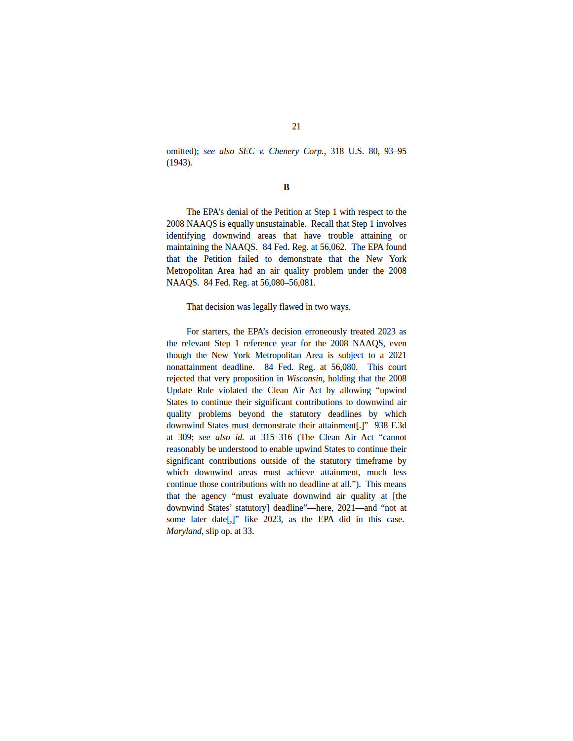21
omitted); see also SEC v. Chenery Corp., 318 U.S. 80, 93–95 (1943).
B
The EPA’s denial of the Petition at Step 1 with respect to the 2008 NAAQS is equally unsustainable. Recall that Step 1 involves identifying downwind areas that have trouble attaining or maintaining the NAAQS. 84 Fed. Reg. at 56,062. The EPA found that the Petition failed to demonstrate that the New York Metropolitan Area had an air quality problem under the 2008 NAAQS. 84 Fed. Reg. at 56,080–56,081.
That decision was legally flawed in two ways.
For starters, the EPA’s decision erroneously treated 2023 as the relevant Step 1 reference year for the 2008 NAAQS, even though the New York Metropolitan Area is subject to a 2021 nonattainment deadline. 84 Fed. Reg. at 56,080. This court rejected that very proposition in Wisconsin, holding that the 2008 Update Rule violated the Clean Air Act by allowing “upwind States to continue their significant contributions to downwind air quality problems beyond the statutory deadlines by which downwind States must demonstrate their attainment[.]” 938 F.3d at 309; see also id. at 315–316 (The Clean Air Act “cannot reasonably be understood to enable upwind States to continue their significant contributions outside of the statutory timeframe by which downwind areas must achieve attainment, much less continue those contributions with no deadline at all.”). This means that the agency “must evaluate downwind air quality at [the downwind States’ statutory] deadline”—here, 2021—and “not at some later date[,]” like 2023, as the EPA did in this case. Maryland, slip op. at 33.